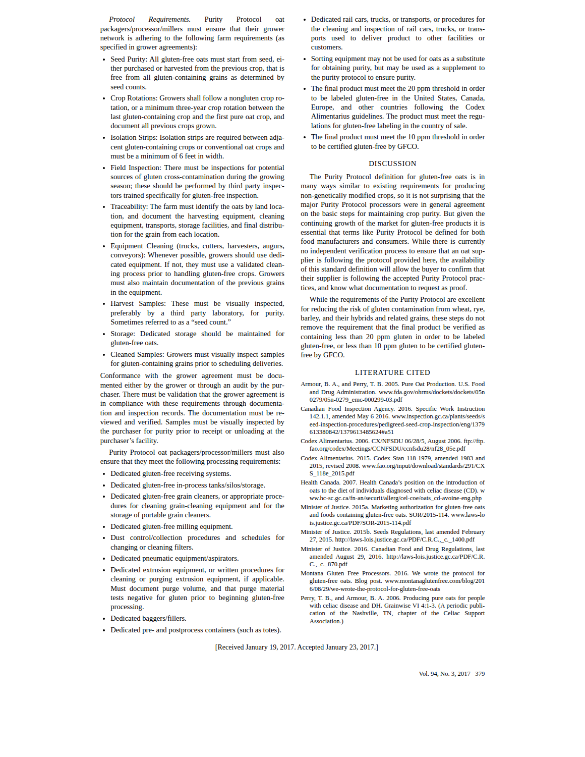Protocol Requirements. Purity Protocol oat packagers/processor/millers must ensure that their grower network is adhering to the following farm requirements (as specified in grower agreements):
Seed Purity: All gluten-free oats must start from seed, either purchased or harvested from the previous crop, that is free from all gluten-containing grains as determined by seed counts.
Crop Rotations: Growers shall follow a nongluten crop rotation, or a minimum three-year crop rotation between the last gluten-containing crop and the first pure oat crop, and document all previous crops grown.
Isolation Strips: Isolation strips are required between adjacent gluten-containing crops or conventional oat crops and must be a minimum of 6 feet in width.
Field Inspection: There must be inspections for potential sources of gluten cross-contamination during the growing season; these should be performed by third party inspectors trained specifically for gluten-free inspection.
Traceability: The farm must identify the oats by land location, and document the harvesting equipment, cleaning equipment, transports, storage facilities, and final distribution for the grain from each location.
Equipment Cleaning (trucks, cutters, harvesters, augurs, conveyors): Whenever possible, growers should use dedicated equipment. If not, they must use a validated cleaning process prior to handling gluten-free crops. Growers must also maintain documentation of the previous grains in the equipment.
Harvest Samples: These must be visually inspected, preferably by a third party laboratory, for purity. Sometimes referred to as a “seed count.”
Storage: Dedicated storage should be maintained for gluten-free oats.
Cleaned Samples: Growers must visually inspect samples for gluten-containing grains prior to scheduling deliveries.
Conformance with the grower agreement must be documented either by the grower or through an audit by the purchaser. There must be validation that the grower agreement is in compliance with these requirements through documentation and inspection records. The documentation must be reviewed and verified. Samples must be visually inspected by the purchaser for purity prior to receipt or unloading at the purchaser’s facility.
Purity Protocol oat packagers/processor/millers must also ensure that they meet the following processing requirements:
Dedicated gluten-free receiving systems.
Dedicated gluten-free in-process tanks/silos/storage.
Dedicated gluten-free grain cleaners, or appropriate procedures for cleaning grain-cleaning equipment and for the storage of portable grain cleaners.
Dedicated gluten-free milling equipment.
Dust control/collection procedures and schedules for changing or cleaning filters.
Dedicated pneumatic equipment/aspirators.
Dedicated extrusion equipment, or written procedures for cleaning or purging extrusion equipment, if applicable. Must document purge volume, and that purge material tests negative for gluten prior to beginning gluten-free processing.
Dedicated baggers/fillers.
Dedicated pre- and postprocess containers (such as totes).
Dedicated rail cars, trucks, or transports, or procedures for the cleaning and inspection of rail cars, trucks, or transports used to deliver product to other facilities or customers.
Sorting equipment may not be used for oats as a substitute for obtaining purity, but may be used as a supplement to the purity protocol to ensure purity.
The final product must meet the 20 ppm threshold in order to be labeled gluten-free in the United States, Canada, Europe, and other countries following the Codex Alimentarius guidelines. The product must meet the regulations for gluten-free labeling in the country of sale.
The final product must meet the 10 ppm threshold in order to be certified gluten-free by GFCO.
DISCUSSION
The Purity Protocol definition for gluten-free oats is in many ways similar to existing requirements for producing non-genetically modified crops, so it is not surprising that the major Purity Protocol processors were in general agreement on the basic steps for maintaining crop purity. But given the continuing growth of the market for gluten-free products it is essential that terms like Purity Protocol be defined for both food manufacturers and consumers. While there is currently no independent verification process to ensure that an oat supplier is following the protocol provided here, the availability of this standard definition will allow the buyer to confirm that their supplier is following the accepted Purity Protocol practices, and know what documentation to request as proof.
While the requirements of the Purity Protocol are excellent for reducing the risk of gluten contamination from wheat, rye, barley, and their hybrids and related grains, these steps do not remove the requirement that the final product be verified as containing less than 20 ppm gluten in order to be labeled gluten-free, or less than 10 ppm gluten to be certified gluten-free by GFCO.
LITERATURE CITED
Armour, B. A., and Perry, T. B. 2005. Pure Oat Production. U.S. Food and Drug Administration. www.fda.gov/ohrms/dockets/dockets/05n0279/05n-0279_emc-000299-03.pdf
Canadian Food Inspection Agency. 2016. Specific Work Instruction 142.1.1, amended May 6 2016. www.inspection.gc.ca/plants/seeds/seed-inspection-procedures/pedigreed-seed-crop-inspection/eng/1379613380842/1379613485624#a51
Codex Alimentarius. 2006. CX/NFSDU 06/28/5, August 2006. ftp://ftp.fao.org/codex/Meetings/CCNFSDU/ccnfsdu28/nf28_05e.pdf
Codex Alimentarius. 2015. Codex Stan 118-1979, amended 1983 and 2015, revised 2008. www.fao.org/input/download/standards/291/CXS_118e_2015.pdf
Health Canada. 2007. Health Canada’s position on the introduction of oats to the diet of individuals diagnosed with celiac disease (CD). www.hc-sc.gc.ca/fn-an/securit/allerg/cel-coe/oats_cd-avoine-eng.php
Minister of Justice. 2015a. Marketing authorization for gluten-free oats and foods containing gluten-free oats. SOR/2015-114. www.laws-lois.justice.gc.ca/PDF/SOR-2015-114.pdf
Minister of Justice. 2015b. Seeds Regulations, last amended February 27, 2015. http://laws-lois.justice.gc.ca/PDF/C.R.C.,_c._1400.pdf
Minister of Justice. 2016. Canadian Food and Drug Regulations, last amended August 29, 2016. http://laws-lois.justice.gc.ca/PDF/C.R.C.,_c._870.pdf
Montana Gluten Free Processors. 2016. We wrote the protocol for gluten-free oats. Blog post. www.montanaglutenfree.com/blog/2016/08/29/we-wrote-the-protocol-for-gluten-free-oats
Perry, T. B., and Armour, B. A. 2006. Producing pure oats for people with celiac disease and DH. Grainwise VI 4:1-3. (A periodic publication of the Nashville, TN, chapter of the Celiac Support Association.)
[Received January 19, 2017. Accepted January 23, 2017.]
Vol. 94, No. 3, 2017 379